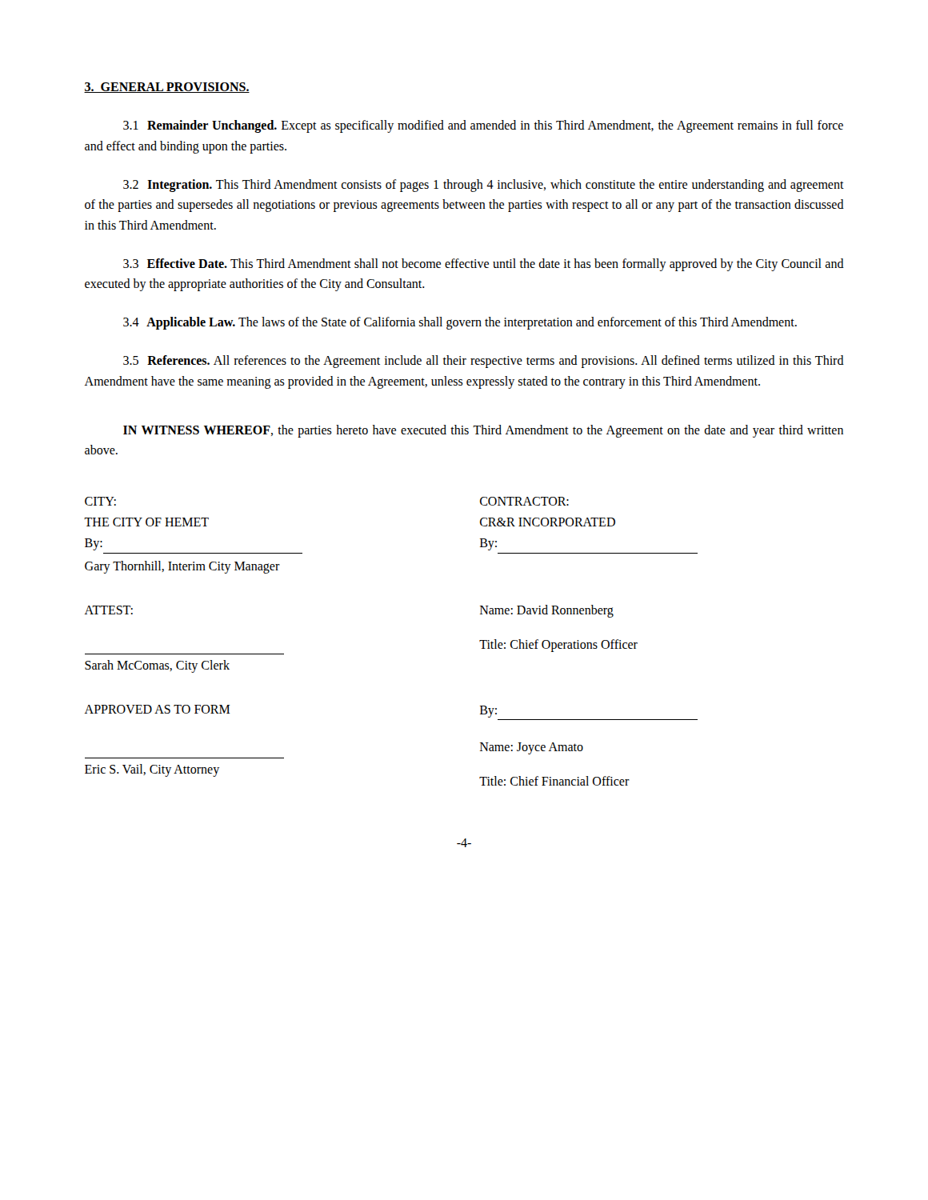3. GENERAL PROVISIONS.
3.1 Remainder Unchanged. Except as specifically modified and amended in this Third Amendment, the Agreement remains in full force and effect and binding upon the parties.
3.2 Integration. This Third Amendment consists of pages 1 through 4 inclusive, which constitute the entire understanding and agreement of the parties and supersedes all negotiations or previous agreements between the parties with respect to all or any part of the transaction discussed in this Third Amendment.
3.3 Effective Date. This Third Amendment shall not become effective until the date it has been formally approved by the City Council and executed by the appropriate authorities of the City and Consultant.
3.4 Applicable Law. The laws of the State of California shall govern the interpretation and enforcement of this Third Amendment.
3.5 References. All references to the Agreement include all their respective terms and provisions. All defined terms utilized in this Third Amendment have the same meaning as provided in the Agreement, unless expressly stated to the contrary in this Third Amendment.
IN WITNESS WHEREOF, the parties hereto have executed this Third Amendment to the Agreement on the date and year third written above.
| CITY: | CONTRACTOR: |
| THE CITY OF HEMET | CR&R INCORPORATED |
| By: Gary Thornhill, Interim City Manager | By: |
| ATTEST: | Name: David Ronnenberg |
| Sarah McComas, City Clerk | Title: Chief Operations Officer |
| APPROVED AS TO FORM | By: |
| | Name: Joyce Amato |
| Eric S. Vail, City Attorney | Title: Chief Financial Officer |
-4-